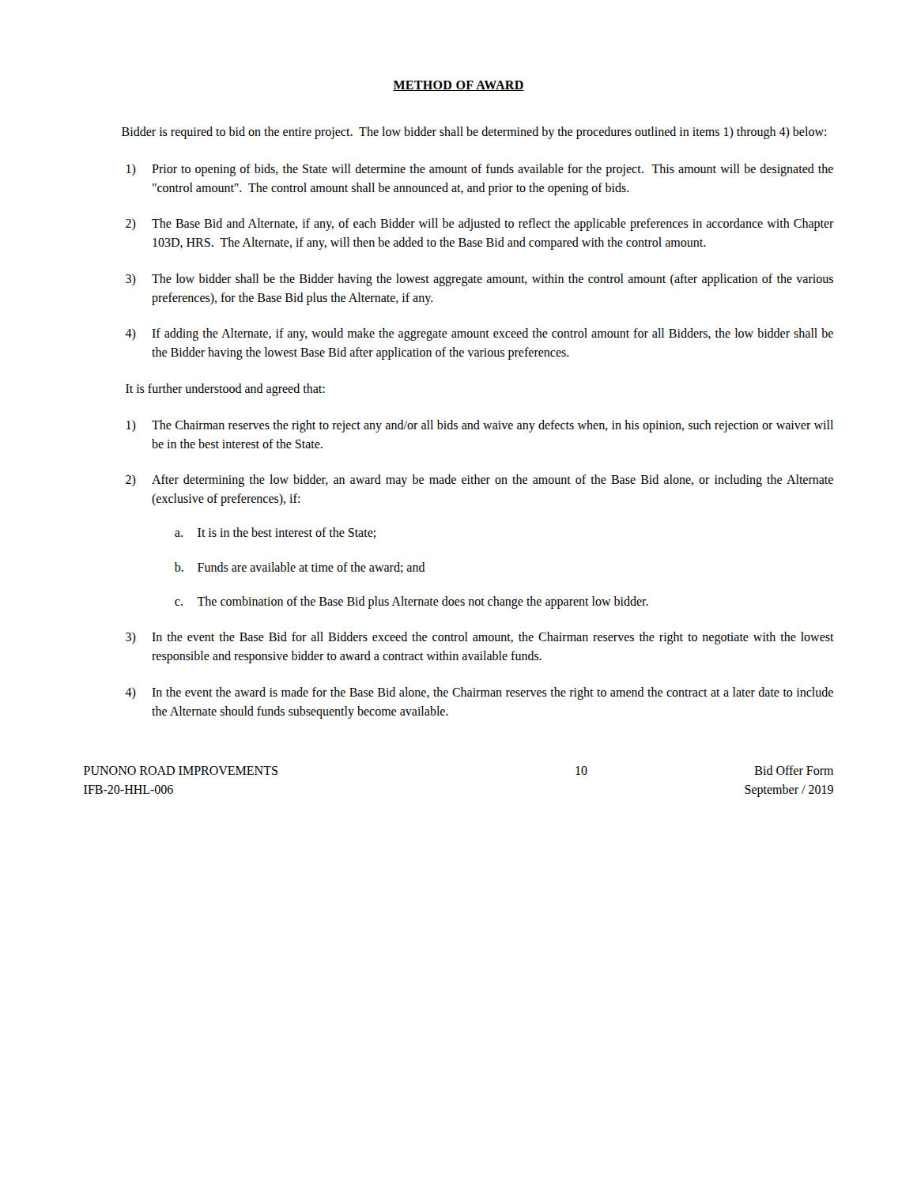METHOD OF AWARD
Bidder is required to bid on the entire project. The low bidder shall be determined by the procedures outlined in items 1) through 4) below:
Prior to opening of bids, the State will determine the amount of funds available for the project. This amount will be designated the "control amount". The control amount shall be announced at, and prior to the opening of bids.
The Base Bid and Alternate, if any, of each Bidder will be adjusted to reflect the applicable preferences in accordance with Chapter 103D, HRS. The Alternate, if any, will then be added to the Base Bid and compared with the control amount.
The low bidder shall be the Bidder having the lowest aggregate amount, within the control amount (after application of the various preferences), for the Base Bid plus the Alternate, if any.
If adding the Alternate, if any, would make the aggregate amount exceed the control amount for all Bidders, the low bidder shall be the Bidder having the lowest Base Bid after application of the various preferences.
It is further understood and agreed that:
The Chairman reserves the right to reject any and/or all bids and waive any defects when, in his opinion, such rejection or waiver will be in the best interest of the State.
After determining the low bidder, an award may be made either on the amount of the Base Bid alone, or including the Alternate (exclusive of preferences), if:
It is in the best interest of the State;
Funds are available at time of the award; and
The combination of the Base Bid plus Alternate does not change the apparent low bidder.
In the event the Base Bid for all Bidders exceed the control amount, the Chairman reserves the right to negotiate with the lowest responsible and responsive bidder to award a contract within available funds.
In the event the award is made for the Base Bid alone, the Chairman reserves the right to amend the contract at a later date to include the Alternate should funds subsequently become available.
| PUNONO ROAD IMPROVEMENTS | 10 | Bid Offer Form |
| IFB-20-HHL-006 | | September / 2019 |